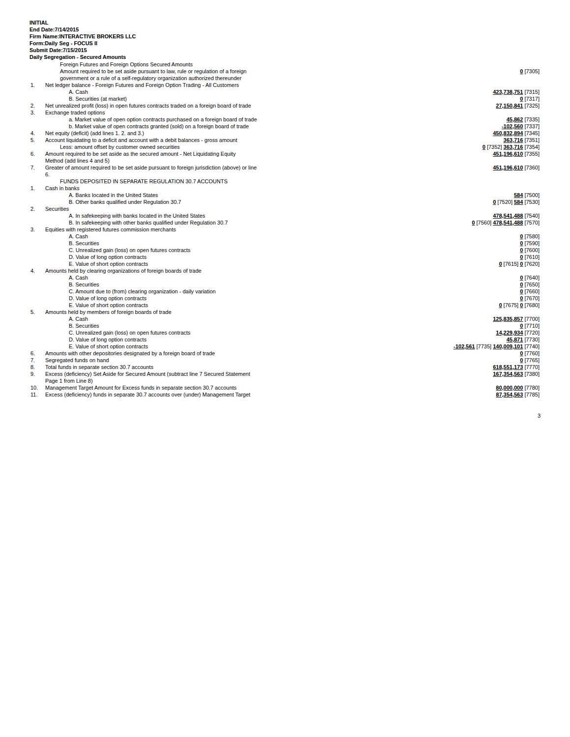INITIAL
End Date:7/14/2015
Firm Name:INTERACTIVE BROKERS LLC
Form:Daily Seg - FOCUS II
Submit Date:7/15/2015
Daily Segregation - Secured Amounts
| | Foreign Futures and Foreign Options Secured Amounts | |
| | Amount required to be set aside pursuant to law, rule or regulation of a foreign | 0 [7305] |
| | government or a rule of a self-regulatory organization authorized thereunder | |
| 1. | Net ledger balance - Foreign Futures and Foreign Option Trading - All Customers | |
| | A. Cash | 423,738,751 [7315] |
| | B. Securities (at market) | 0 [7317] |
| 2. | Net unrealized profit (loss) in open futures contracts traded on a foreign board of trade | 27,150,841 [7325] |
| 3. | Exchange traded options | |
| | a. Market value of open option contracts purchased on a foreign board of trade | 45,862 [7335] |
| | b. Market value of open contracts granted (sold) on a foreign board of trade | -102,560 [7337] |
| 4. | Net equity (deficit) (add lines 1. 2. and 3.) | 450,832,894 [7345] |
| 5. | Account liquidating to a deficit and account with a debit balances - gross amount | 363,716 [7351] |
| | Less: amount offset by customer owned securities | 0 [7352] 363,716 [7354] |
| 6. | Amount required to be set aside as the secured amount - Net Liquidating Equity | 451,196,610 [7355] |
| | Method (add lines 4 and 5) | |
| 7. | Greater of amount required to be set aside pursuant to foreign jurisdiction (above) or line | 451,196,610 [7360] |
| | 6. | |
| | FUNDS DEPOSITED IN SEPARATE REGULATION 30.7 ACCOUNTS | |
| 1. | Cash in banks | |
| | A. Banks located in the United States | 584 [7500] |
| | B. Other banks qualified under Regulation 30.7 | 0 [7520] 584 [7530] |
| 2. | Securities | |
| | A. In safekeeping with banks located in the United States | 478,541,488 [7540] |
| | B. In safekeeping with other banks qualified under Regulation 30.7 | 0 [7560] 478,541,488 [7570] |
| 3. | Equities with registered futures commission merchants | |
| | A. Cash | 0 [7580] |
| | B. Securities | 0 [7590] |
| | C. Unrealized gain (loss) on open futures contracts | 0 [7600] |
| | D. Value of long option contracts | 0 [7610] |
| | E. Value of short option contracts | 0 [7615] 0 [7620] |
| 4. | Amounts held by clearing organizations of foreign boards of trade | |
| | A. Cash | 0 [7640] |
| | B. Securities | 0 [7650] |
| | C. Amount due to (from) clearing organization - daily variation | 0 [7660] |
| | D. Value of long option contracts | 0 [7670] |
| | E. Value of short option contracts | 0 [7675] 0 [7680] |
| 5. | Amounts held by members of foreign boards of trade | |
| | A. Cash | 125,835,857 [7700] |
| | B. Securities | 0 [7710] |
| | C. Unrealized gain (loss) on open futures contracts | 14,229,934 [7720] |
| | D. Value of long option contracts | 45,871 [7730] |
| | E. Value of short option contracts | -102,561 [7735] 140,009,101 [7740] |
| 6. | Amounts with other depositories designated by a foreign board of trade | 0 [7760] |
| 7. | Segregated funds on hand | 0 [7765] |
| 8. | Total funds in separate section 30.7 accounts | 618,551,173 [7770] |
| 9. | Excess (deficiency) Set Aside for Secured Amount (subtract line 7 Secured Statement | 167,354,563 [7380] |
| | Page 1 from Line 8) | |
| 10. | Management Target Amount for Excess funds in separate section 30.7 accounts | 80,000,000 [7780] |
| 11. | Excess (deficiency) funds in separate 30.7 accounts over (under) Management Target | 87,354,563 [7785] |
3